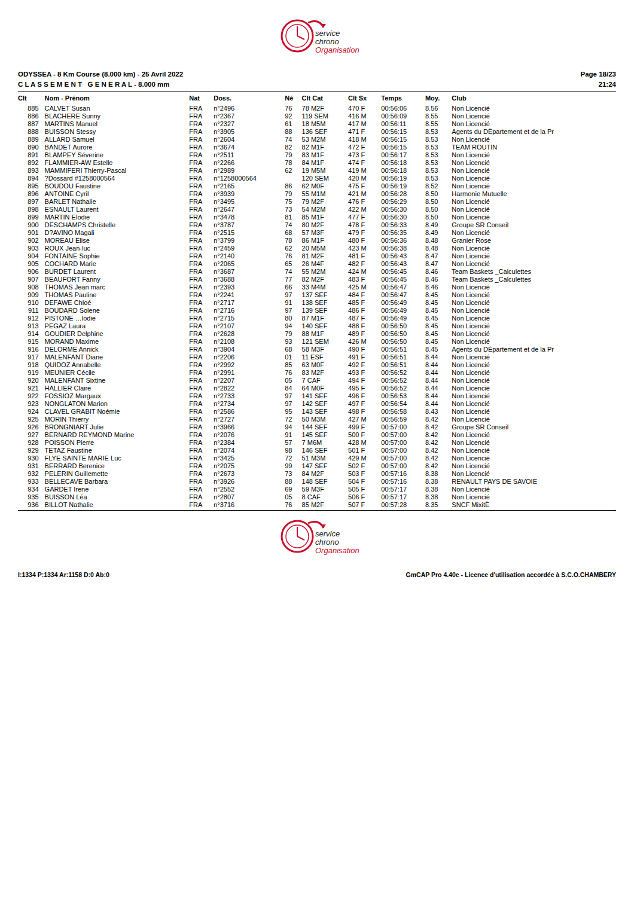service chrono Organisation
ODYSSEA - 8 Km Course (8.000 km) - 25 Avril 2022
C L A S S E M E N T G E N E R A L - 8.000 mm
Page 18/23
21:24
| Clt | Nom - Prénom | Nat | Doss. | Né | Clt Cat | Clt Sx | Temps | Moy. | Club |
| --- | --- | --- | --- | --- | --- | --- | --- | --- | --- |
| 885 | CALVET Susan | FRA | n°2496 | 76 | 78 M2F | 470 F | 00:56:06 | 8.56 | Non Licencié |
| 886 | BLACHERE Sunny | FRA | n°2367 | 92 | 119 SEM | 416 M | 00:56:09 | 8.55 | Non Licencié |
| 887 | MARTINS Manuel | FRA | n°2327 | 61 | 18 M5M | 417 M | 00:56:11 | 8.55 | Non Licencié |
| 888 | BUISSON Stessy | FRA | n°3905 | 88 | 136 SEF | 471 F | 00:56:15 | 8.53 | Agents du DÈpartement et de la Pr |
| 889 | ALLARD Samuel | FRA | n°2604 | 74 | 53 M2M | 418 M | 00:56:15 | 8.53 | Non Licencié |
| 890 | BANDET Aurore | FRA | n°3674 | 82 | 82 M1F | 472 F | 00:56:15 | 8.53 | TEAM ROUTIN |
| 891 | BLAMPEY Séverine | FRA | n°2511 | 79 | 83 M1F | 473 F | 00:56:17 | 8.53 | Non Licencié |
| 892 | FLAMMIER-AW Estelle | FRA | n°2266 | 78 | 84 M1F | 474 F | 00:56:18 | 8.53 | Non Licencié |
| 893 | MAMMIFERI Thierry-Pascal | FRA | n°2989 | 62 | 19 M5M | 419 M | 00:56:18 | 8.53 | Non Licencié |
| 894 | ?Dossard #1258000564 | FRA | n°1258000564 | | 120 SEM | 420 M | 00:56:19 | 8.53 | Non Licencié |
| 895 | BOUDOU Faustine | FRA | n°2165 | 86 | 62 M0F | 475 F | 00:56:19 | 8.52 | Non Licencié |
| 896 | ANTOINE Cyril | FRA | n°3939 | 79 | 55 M1M | 421 M | 00:56:28 | 8.50 | Harmonie Mutuelle |
| 897 | BARLET Nathalie | FRA | n°3495 | 75 | 79 M2F | 476 F | 00:56:29 | 8.50 | Non Licencié |
| 898 | ESNAULT Laurent | FRA | n°2647 | 73 | 54 M2M | 422 M | 00:56:30 | 8.50 | Non Licencié |
| 899 | MARTIN Elodie | FRA | n°3478 | 81 | 85 M1F | 477 F | 00:56:30 | 8.50 | Non Licencié |
| 900 | DESCHAMPS Christelle | FRA | n°3787 | 74 | 80 M2F | 478 F | 00:56:33 | 8.49 | Groupe SR Conseil |
| 901 | D?AVINO Magali | FRA | n°2515 | 68 | 57 M3F | 479 F | 00:56:35 | 8.49 | Non Licencié |
| 902 | MOREAU Elise | FRA | n°3799 | 78 | 86 M1F | 480 F | 00:56:36 | 8.48 | Granier Rose |
| 903 | ROUX Jean-luc | FRA | n°2459 | 62 | 20 M5M | 423 M | 00:56:38 | 8.48 | Non Licencié |
| 904 | FONTAINE Sophie | FRA | n°2140 | 76 | 81 M2F | 481 F | 00:56:43 | 8.47 | Non Licencié |
| 905 | COCHARD Marie | FRA | n°2065 | 65 | 26 M4F | 482 F | 00:56:43 | 8.47 | Non Licencié |
| 906 | BURDET Laurent | FRA | n°3687 | 74 | 55 M2M | 424 M | 00:56:45 | 8.46 | Team Baskets _Calculettes |
| 907 | BEAUFORT Fanny | FRA | n°3688 | 77 | 82 M2F | 483 F | 00:56:45 | 8.46 | Team Baskets _Calculettes |
| 908 | THOMAS Jean marc | FRA | n°2393 | 66 | 33 M4M | 425 M | 00:56:47 | 8.46 | Non Licencié |
| 909 | THOMAS Pauline | FRA | n°2241 | 97 | 137 SEF | 484 F | 00:56:47 | 8.45 | Non Licencié |
| 910 | DEFAWE Chloé | FRA | n°2717 | 91 | 138 SEF | 485 F | 00:56:49 | 8.45 | Non Licencié |
| 911 | BOUDARD Solene | FRA | n°2716 | 97 | 139 SEF | 486 F | 00:56:49 | 8.45 | Non Licencié |
| 912 | PISTONE …lodie | FRA | n°2715 | 80 | 87 M1F | 487 F | 00:56:49 | 8.45 | Non Licencié |
| 913 | PEGAZ Laura | FRA | n°2107 | 94 | 140 SEF | 488 F | 00:56:50 | 8.45 | Non Licencié |
| 914 | GOUDIER Delphine | FRA | n°2628 | 79 | 88 M1F | 489 F | 00:56:50 | 8.45 | Non Licencié |
| 915 | MORAND Maxime | FRA | n°2108 | 93 | 121 SEM | 426 M | 00:56:50 | 8.45 | Non Licencié |
| 916 | DELORME Annick | FRA | n°3904 | 68 | 58 M3F | 490 F | 00:56:51 | 8.45 | Agents du DÈpartement et de la Pr |
| 917 | MALENFANT Diane | FRA | n°2206 | 01 | 11 ESF | 491 F | 00:56:51 | 8.44 | Non Licencié |
| 918 | QUIDOZ Annabelle | FRA | n°2992 | 85 | 63 M0F | 492 F | 00:56:51 | 8.44 | Non Licencié |
| 919 | MEUNIER Cécile | FRA | n°2991 | 76 | 83 M2F | 493 F | 00:56:52 | 8.44 | Non Licencié |
| 920 | MALENFANT Sixtine | FRA | n°2207 | 05 | 7 CAF | 494 F | 00:56:52 | 8.44 | Non Licencié |
| 921 | HALLIER Claire | FRA | n°2822 | 84 | 64 M0F | 495 F | 00:56:52 | 8.44 | Non Licencié |
| 922 | FOSSIOZ Margaux | FRA | n°2733 | 97 | 141 SEF | 496 F | 00:56:53 | 8.44 | Non Licencié |
| 923 | NONGLATON Marion | FRA | n°2734 | 97 | 142 SEF | 497 F | 00:56:54 | 8.44 | Non Licencié |
| 924 | CLAVEL GRABIT Noémie | FRA | n°2586 | 95 | 143 SEF | 498 F | 00:56:58 | 8.43 | Non Licencié |
| 925 | MORIN Thierry | FRA | n°2727 | 72 | 50 M3M | 427 M | 00:56:59 | 8.42 | Non Licencié |
| 926 | BRONGNIART Julie | FRA | n°3966 | 94 | 144 SEF | 499 F | 00:57:00 | 8.42 | Groupe SR Conseil |
| 927 | BERNARD REYMOND Marine | FRA | n°2076 | 91 | 145 SEF | 500 F | 00:57:00 | 8.42 | Non Licencié |
| 928 | POISSON Pierre | FRA | n°2384 | 57 | 7 M6M | 428 M | 00:57:00 | 8.42 | Non Licencié |
| 929 | TETAZ Faustine | FRA | n°2074 | 98 | 146 SEF | 501 F | 00:57:00 | 8.42 | Non Licencié |
| 930 | FLYE SAINTE MARIE Luc | FRA | n°3425 | 72 | 51 M3M | 429 M | 00:57:00 | 8.42 | Non Licencié |
| 931 | BERRARD Berenice | FRA | n°2075 | 99 | 147 SEF | 502 F | 00:57:00 | 8.42 | Non Licencié |
| 932 | PELERIN Guillemette | FRA | n°2673 | 73 | 84 M2F | 503 F | 00:57:16 | 8.38 | Non Licencié |
| 933 | BELLECAVE Barbara | FRA | n°3926 | 88 | 148 SEF | 504 F | 00:57:16 | 8.38 | RENAULT PAYS DE SAVOIE |
| 934 | GARDET Irene | FRA | n°2552 | 69 | 59 M3F | 505 F | 00:57:17 | 8.38 | Non Licencié |
| 935 | BUISSON Léa | FRA | n°2807 | 05 | 8 CAF | 506 F | 00:57:17 | 8.38 | Non Licencié |
| 936 | BILLOT Nathalie | FRA | n°3716 | 76 | 85 M2F | 507 F | 00:57:28 | 8.35 | SNCF MixitÈ |
service chrono Organisation
I:1334 P:1334 Ar:1158 D:0 Ab:0
GmCAP Pro 4.40e - Licence d'utilisation accordée à S.C.O.CHAMBERY